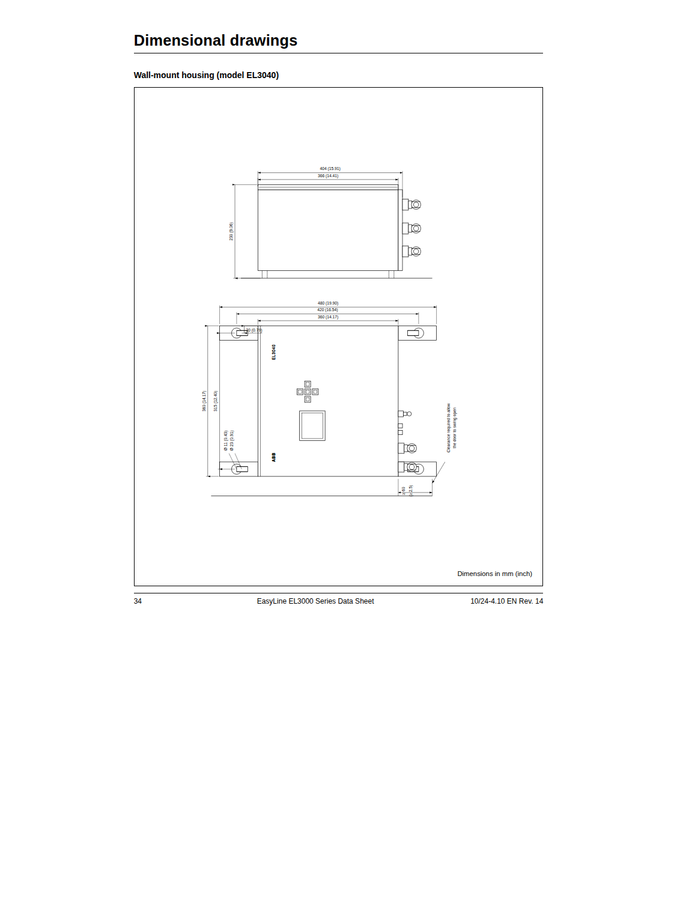Dimensional drawings
Wall-mount housing (model EL3040)
404 (15.91) 366 (14.41) 230 (9.06) EL3040 EL3040 ABB ABB 480 (19.90) 420 (16.54) 360 (14.17) 360 (14.17) 315 (12.40) 20 (0.79) Ø 11 (0.43) Ø 23 (0.91) Clearance required to allow the door to swing open ≥ 60 (≥ 2.5)
Dimensions in mm (inch)
34
EasyLine EL3000 Series Data Sheet
10/24-4.10 EN Rev. 14